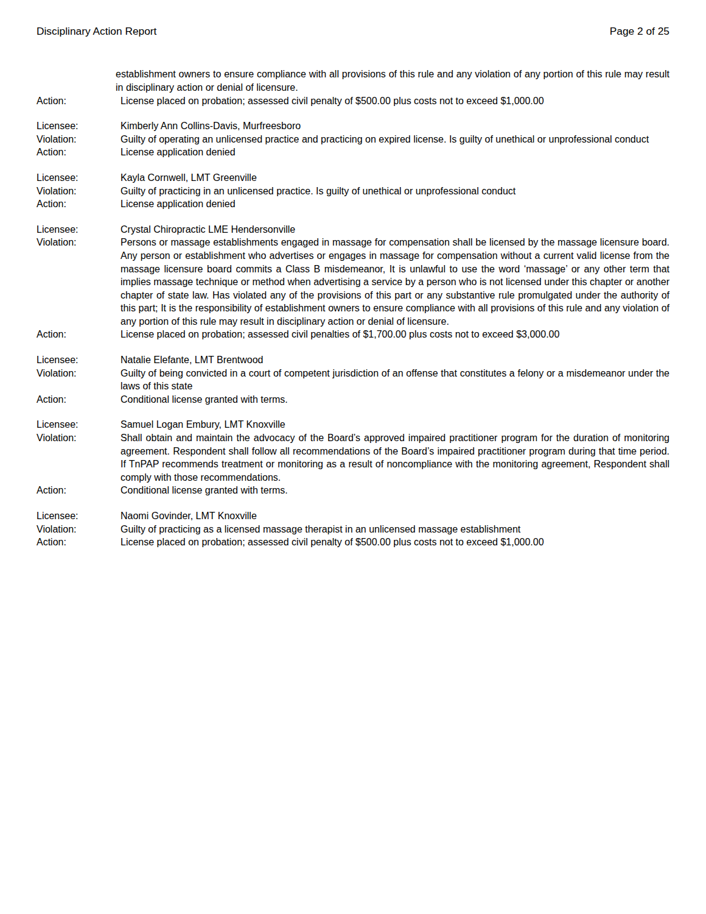Disciplinary Action Report Page 2 of 25
establishment owners to ensure compliance with all provisions of this rule and any violation of any portion of this rule may result in disciplinary action or denial of licensure.
Action:
License placed on probation; assessed civil penalty of $500.00 plus costs not to exceed $1,000.00
Licensee:
Kimberly Ann Collins-Davis, Murfreesboro
Violation:
Guilty of operating an unlicensed practice and practicing on expired license. Is guilty of unethical or unprofessional conduct
Action:
License application denied
Licensee:
Kayla Cornwell, LMT Greenville
Violation:
Guilty of practicing in an unlicensed practice. Is guilty of unethical or unprofessional conduct
Action:
License application denied
Licensee:
Crystal Chiropractic LME Hendersonville
Violation:
Persons or massage establishments engaged in massage for compensation shall be licensed by the massage licensure board. Any person or establishment who advertises or engages in massage for compensation without a current valid license from the massage licensure board commits a Class B misdemeanor, It is unlawful to use the word ‘massage’ or any other term that implies massage technique or method when advertising a service by a person who is not licensed under this chapter or another chapter of state law. Has violated any of the provisions of this part or any substantive rule promulgated under the authority of this part; It is the responsibility of establishment owners to ensure compliance with all provisions of this rule and any violation of any portion of this rule may result in disciplinary action or denial of licensure.
Action:
License placed on probation; assessed civil penalties of $1,700.00 plus costs not to exceed $3,000.00
Licensee:
Natalie Elefante, LMT Brentwood
Violation:
Guilty of being convicted in a court of competent jurisdiction of an offense that constitutes a felony or a misdemeanor under the laws of this state
Action:
Conditional license granted with terms.
Licensee:
Samuel Logan Embury, LMT Knoxville
Violation:
Shall obtain and maintain the advocacy of the Board’s approved impaired practitioner program for the duration of monitoring agreement. Respondent shall follow all recommendations of the Board’s impaired practitioner program during that time period. If TnPAP recommends treatment or monitoring as a result of noncompliance with the monitoring agreement, Respondent shall comply with those recommendations.
Action:
Conditional license granted with terms.
Licensee:
Naomi Govinder, LMT Knoxville
Violation:
Guilty of practicing as a licensed massage therapist in an unlicensed massage establishment
Action:
License placed on probation; assessed civil penalty of $500.00 plus costs not to exceed $1,000.00